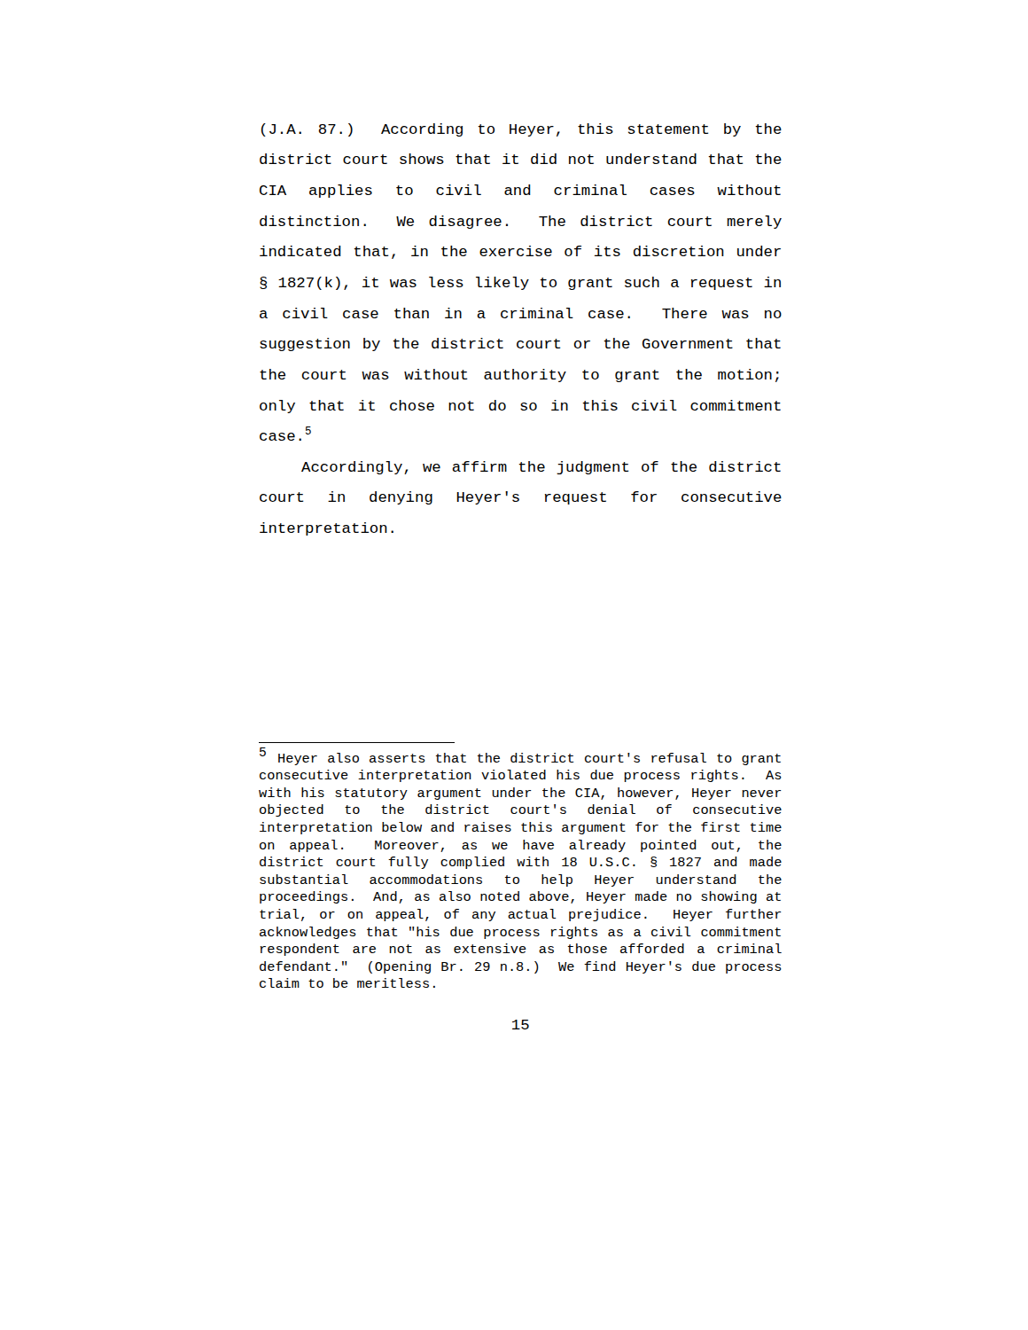(J.A. 87.) According to Heyer, this statement by the district court shows that it did not understand that the CIA applies to civil and criminal cases without distinction. We disagree. The district court merely indicated that, in the exercise of its discretion under § 1827(k), it was less likely to grant such a request in a civil case than in a criminal case. There was no suggestion by the district court or the Government that the court was without authority to grant the motion; only that it chose not do so in this civil commitment case.5
Accordingly, we affirm the judgment of the district court in denying Heyer's request for consecutive interpretation.
5 Heyer also asserts that the district court's refusal to grant consecutive interpretation violated his due process rights. As with his statutory argument under the CIA, however, Heyer never objected to the district court's denial of consecutive interpretation below and raises this argument for the first time on appeal. Moreover, as we have already pointed out, the district court fully complied with 18 U.S.C. § 1827 and made substantial accommodations to help Heyer understand the proceedings. And, as also noted above, Heyer made no showing at trial, or on appeal, of any actual prejudice. Heyer further acknowledges that "his due process rights as a civil commitment respondent are not as extensive as those afforded a criminal defendant." (Opening Br. 29 n.8.) We find Heyer's due process claim to be meritless.
15